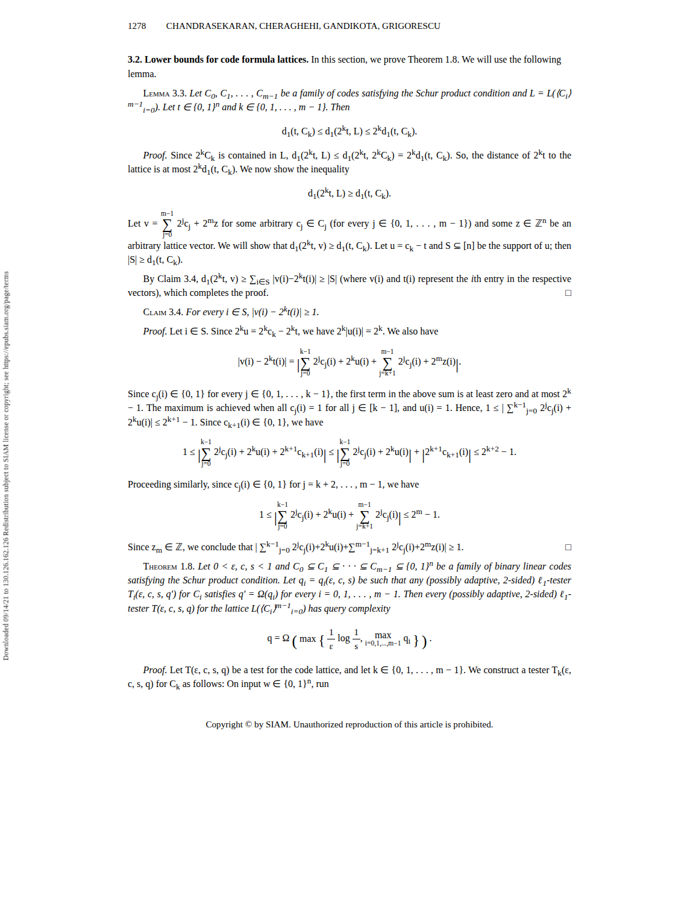Downloaded 09/14/21 to 130.126.162.126 Redistribution subject to SIAM license or copyright; see https://epubs.siam.org/page/terms
1278 CHANDRASEKARAN, CHERAGHEHI, GANDIKOTA, GRIGORESCU
3.2. Lower bounds for code formula lattices.
In this section, we prove Theorem 1.8. We will use the following lemma.
Lemma 3.3. Let C0, C1, . . . , Cm−1 be a family of codes satisfying the Schur product condition and L = L(⟨Ci⟩m−1i=0). Let t ∈ {0, 1}n and k ∈ {0, 1, . . . , m − 1}. Then
d1(t, Ck) ≤ d1(2kt, L) ≤ 2kd1(t, Ck).
Proof. Since 2kCk is contained in L, d1(2kt, L) ≤ d1(2kt, 2kCk) = 2kd1(t, Ck). So, the distance of 2kt to the lattice is at most 2kd1(t, Ck). We now show the inequality
d1(2kt, L) ≥ d1(t, Ck).
Let v = m−1∑j=0 2jcj + 2mz for some arbitrary cj ∈ Cj (for every j ∈ {0, 1, . . . , m − 1}) and some z ∈ ℤn be an arbitrary lattice vector. We will show that d1(2kt, v) ≥ d1(t, Ck). Let u = ck − t and S ⊆ [n] be the support of u; then |S| ≥ d1(t, Ck).
By Claim 3.4, d1(2kt, v) ≥ ∑i∈S |v(i)−2kt(i)| ≥ |S| (where v(i) and t(i) represent the ith entry in the respective vectors), which completes the proof. □
Claim 3.4. For every i ∈ S, |v(i) − 2kt(i)| ≥ 1.
Proof. Let i ∈ S. Since 2ku = 2kck − 2kt, we have 2k|u(i)| = 2k. We also have
|v(i) − 2kt(i)| = |k−1∑j=0 2jcj(i) + 2ku(i) + m−1∑j=k+1 2jcj(i) + 2mz(i)|.
Since cj(i) ∈ {0, 1} for every j ∈ {0, 1, . . . , k − 1}, the first term in the above sum is at least zero and at most 2k − 1. The maximum is achieved when all cj(i) = 1 for all j ∈ [k − 1], and u(i) = 1. Hence, 1 ≤ | ∑k−1j=0 2jcj(i) + 2ku(i)| ≤ 2k+1 − 1. Since ck+1(i) ∈ {0, 1}, we have
1 ≤ |k−1∑j=0 2jcj(i) + 2ku(i) + 2k+1ck+1(i)| ≤ |k−1∑j=0 2jcj(i) + 2ku(i)| + |2k+1ck+1(i)| ≤ 2k+2 − 1.
Proceeding similarly, since cj(i) ∈ {0, 1} for j = k + 2, . . . , m − 1, we have
1 ≤ |k−1∑j=0 2jcj(i) + 2ku(i) + m−1∑j=k+1 2jcj(i)| ≤ 2m − 1.
Since zm ∈ ℤ, we conclude that | ∑k−1j=0 2jcj(i)+2ku(i)+∑m−1j=k+1 2jcj(i)+2mz(i)| ≥ 1.□
Theorem 1.8. Let 0 < ε, c, s < 1 and C0 ⊆ C1 ⊆ · · · ⊆ Cm−1 ⊆ {0, 1}n be a family of binary linear codes satisfying the Schur product condition. Let qi = qi(ε, c, s) be such that any (possibly adaptive, 2-sided) ℓ1-tester Ti(ε, c, s, q′) for Ci satisfies q′ = Ω(qi) for every i = 0, 1, . . . , m − 1. Then every (possibly adaptive, 2-sided) ℓ1-tester T(ε, c, s, q) for the lattice L(⟨Ci⟩m−1i=0) has query complexity
q = Ω ( max { 1 ε log 1 s, max i=0,1,...,m−1 qi } ) .
Proof. Let T(ε, c, s, q) be a test for the code lattice, and let k ∈ {0, 1, . . . , m − 1}. We construct a tester Tk(ε, c, s, q) for Ck as follows: On input w ∈ {0, 1}n, run
Copyright © by SIAM. Unauthorized reproduction of this article is prohibited.